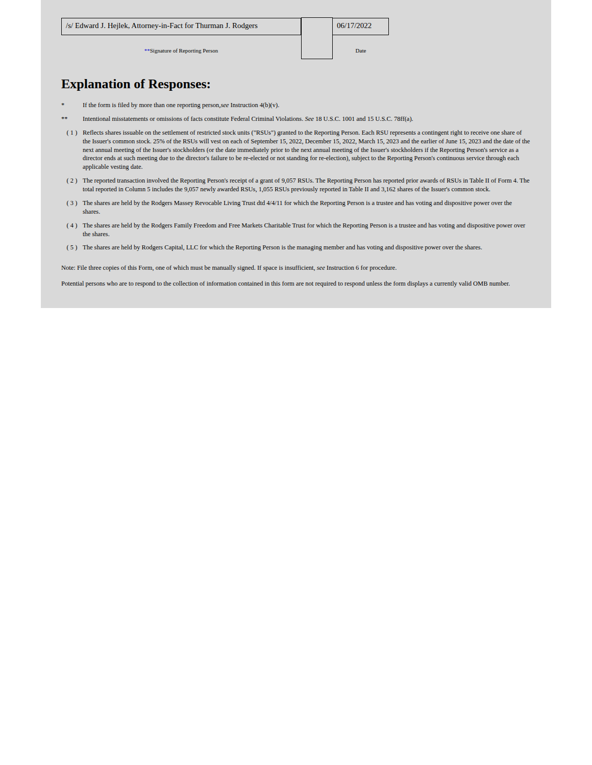| /s/ Edward J. Hejlek, Attorney-in-Fact for Thurman J. Rodgers | | 06/17/2022 |
| ** Signature of Reporting Person | Date |
Explanation of Responses:
| * | If the form is filed by more than one reporting person, see Instruction 4(b)(v). |
| ** | Intentional misstatements or omissions of facts constitute Federal Criminal Violations. See 18 U.S.C. 1001 and 15 U.S.C. 78ff(a). |
| ( 1 ) | Reflects shares issuable on the settlement of restricted stock units ("RSUs") granted to the Reporting Person. Each RSU represents a contingent right to receive one share of the Issuer's common stock. 25% of the RSUs will vest on each of September 15, 2022, December 15, 2022, March 15, 2023 and the earlier of June 15, 2023 and the date of the next annual meeting of the Issuer's stockholders (or the date immediately prior to the next annual meeting of the Issuer's stockholders if the Reporting Person's service as a director ends at such meeting due to the director's failure to be re-elected or not standing for re-election), subject to the Reporting Person's continuous service through each applicable vesting date. |
| ( 2 ) | The reported transaction involved the Reporting Person's receipt of a grant of 9,057 RSUs. The Reporting Person has reported prior awards of RSUs in Table II of Form 4. The total reported in Column 5 includes the 9,057 newly awarded RSUs, 1,055 RSUs previously reported in Table II and 3,162 shares of the Issuer's common stock. |
| ( 3 ) | The shares are held by the Rodgers Massey Revocable Living Trust dtd 4/4/11 for which the Reporting Person is a trustee and has voting and dispositive power over the shares. |
| ( 4 ) | The shares are held by the Rodgers Family Freedom and Free Markets Charitable Trust for which the Reporting Person is a trustee and has voting and dispositive power over the shares. |
| ( 5 ) | The shares are held by Rodgers Capital, LLC for which the Reporting Person is the managing member and has voting and dispositive power over the shares. |
Note: File three copies of this Form, one of which must be manually signed. If space is insufficient, see Instruction 6 for procedure.
Potential persons who are to respond to the collection of information contained in this form are not required to respond unless the form displays a currently valid OMB number.